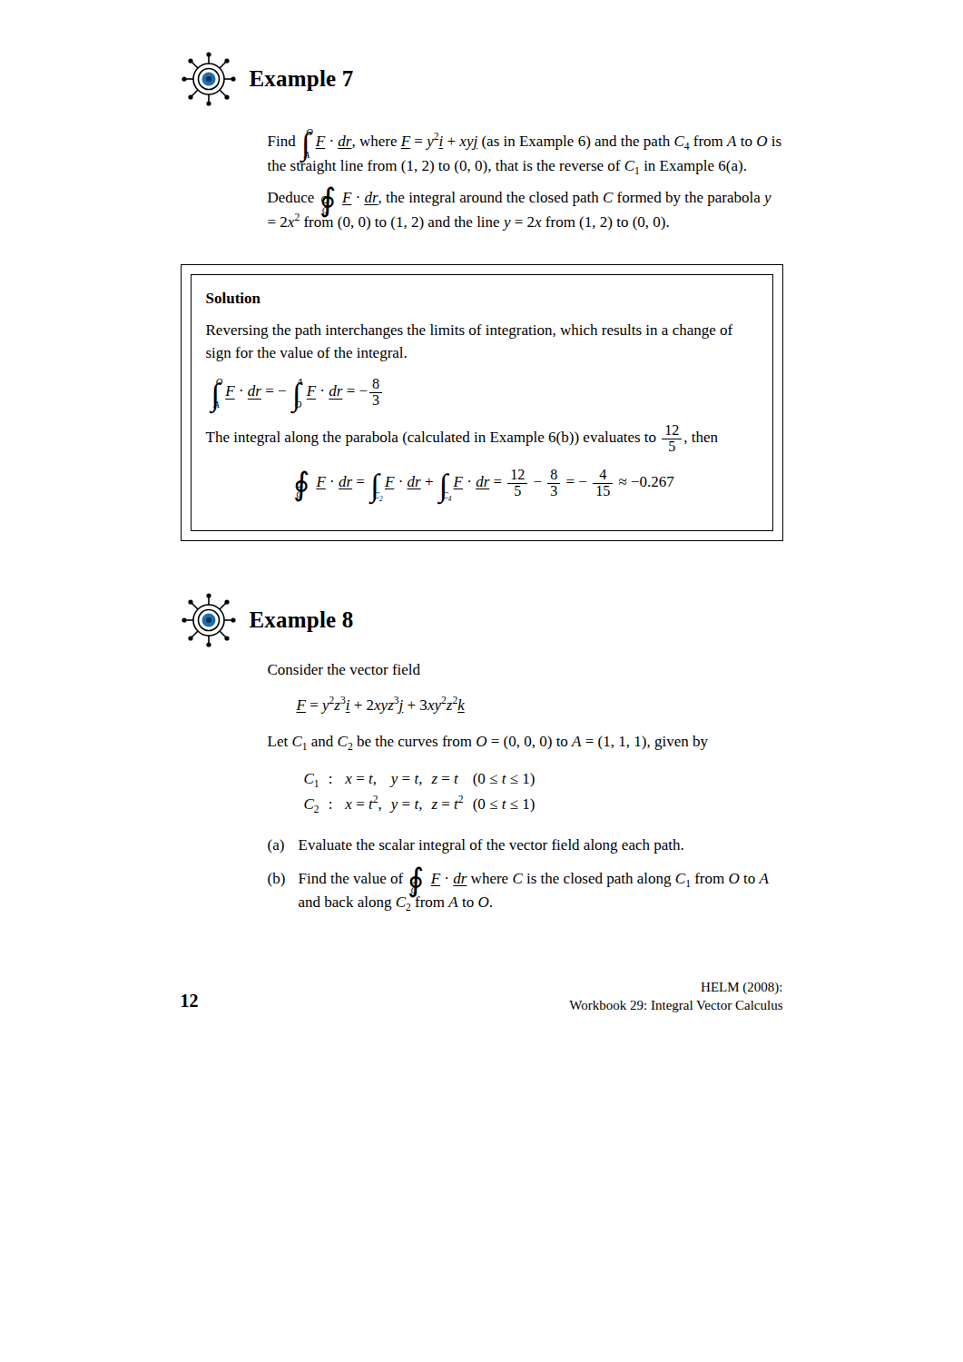Example 7
Find O∫A F · dr, where F = y2i + xy j (as in Example 6) and the path C4 from A to O is the straight line from (1, 2) to (0, 0), that is the reverse of C1 in Example 6(a).
Deduce ∮ C F · dr, the integral around the closed path C formed by the parabola y = 2x2 from (0, 0) to (1, 2) and the line y = 2x from (1, 2) to (0, 0).
Solution
Reversing the path interchanges the limits of integration, which results in a change of sign for the value of the integral.
O∫A F · dr = − A∫O F · dr = −83
The integral along the parabola (calculated in Example 6(b)) evaluates to 125, then
∮ C F · dr = ∫C2 F · dr + ∫C4 F · dr = 125 − 83 = − 415 ≈ −0.267
Example 8
Consider the vector field
F = y2z3i + 2xyz3j + 3xy2z2k
Let C1 and C2 be the curves from O = (0, 0, 0) to A = (1, 1, 1), given by
| C 1 | : | x = t , | y = t , | z = t | (0 ≤ t ≤ 1) |
| C 2 | : | x = t 2 , | y = t , | z = t 2 | (0 ≤ t ≤ 1) |
Evaluate the scalar integral of the vector field along each path.
Find the value of ∮ C F · dr where C is the closed path along C1 from O to A and back along C2 from A to O.
12
HELM (2008):
Workbook 29: Integral Vector Calculus